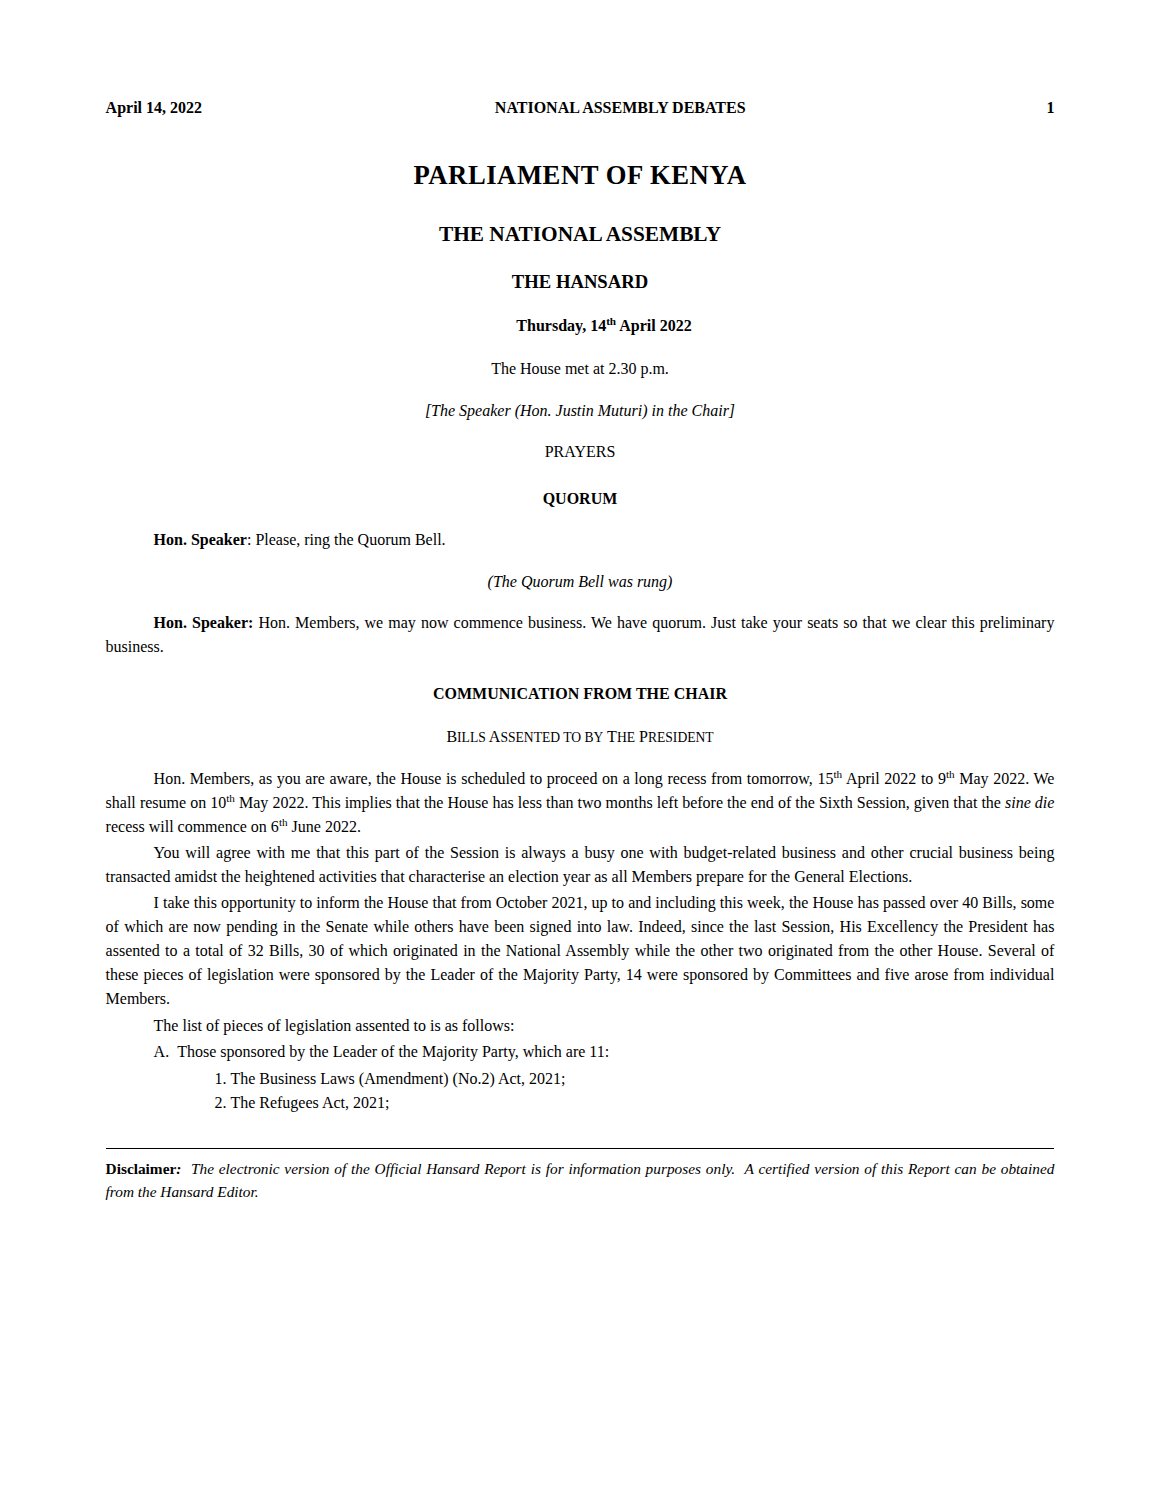April 14, 2022 NATIONAL ASSEMBLY DEBATES 1
PARLIAMENT OF KENYA
THE NATIONAL ASSEMBLY
THE HANSARD
Thursday, 14th April 2022
The House met at 2.30 p.m.
[The Speaker (Hon. Justin Muturi) in the Chair]
PRAYERS
QUORUM
Hon. Speaker: Please, ring the Quorum Bell.
(The Quorum Bell was rung)
Hon. Speaker: Hon. Members, we may now commence business. We have quorum. Just take your seats so that we clear this preliminary business.
COMMUNICATION FROM THE CHAIR
BILLS ASSENTED TO BY THE PRESIDENT
Hon. Members, as you are aware, the House is scheduled to proceed on a long recess from tomorrow, 15th April 2022 to 9th May 2022. We shall resume on 10th May 2022. This implies that the House has less than two months left before the end of the Sixth Session, given that the sine die recess will commence on 6th June 2022.
You will agree with me that this part of the Session is always a busy one with budget-related business and other crucial business being transacted amidst the heightened activities that characterise an election year as all Members prepare for the General Elections.
I take this opportunity to inform the House that from October 2021, up to and including this week, the House has passed over 40 Bills, some of which are now pending in the Senate while others have been signed into law. Indeed, since the last Session, His Excellency the President has assented to a total of 32 Bills, 30 of which originated in the National Assembly while the other two originated from the other House. Several of these pieces of legislation were sponsored by the Leader of the Majority Party, 14 were sponsored by Committees and five arose from individual Members.
The list of pieces of legislation assented to is as follows:
A. Those sponsored by the Leader of the Majority Party, which are 11:
The Business Laws (Amendment) (No.2) Act, 2021;
The Refugees Act, 2021;
Disclaimer: The electronic version of the Official Hansard Report is for information purposes only. A certified version of this Report can be obtained from the Hansard Editor.